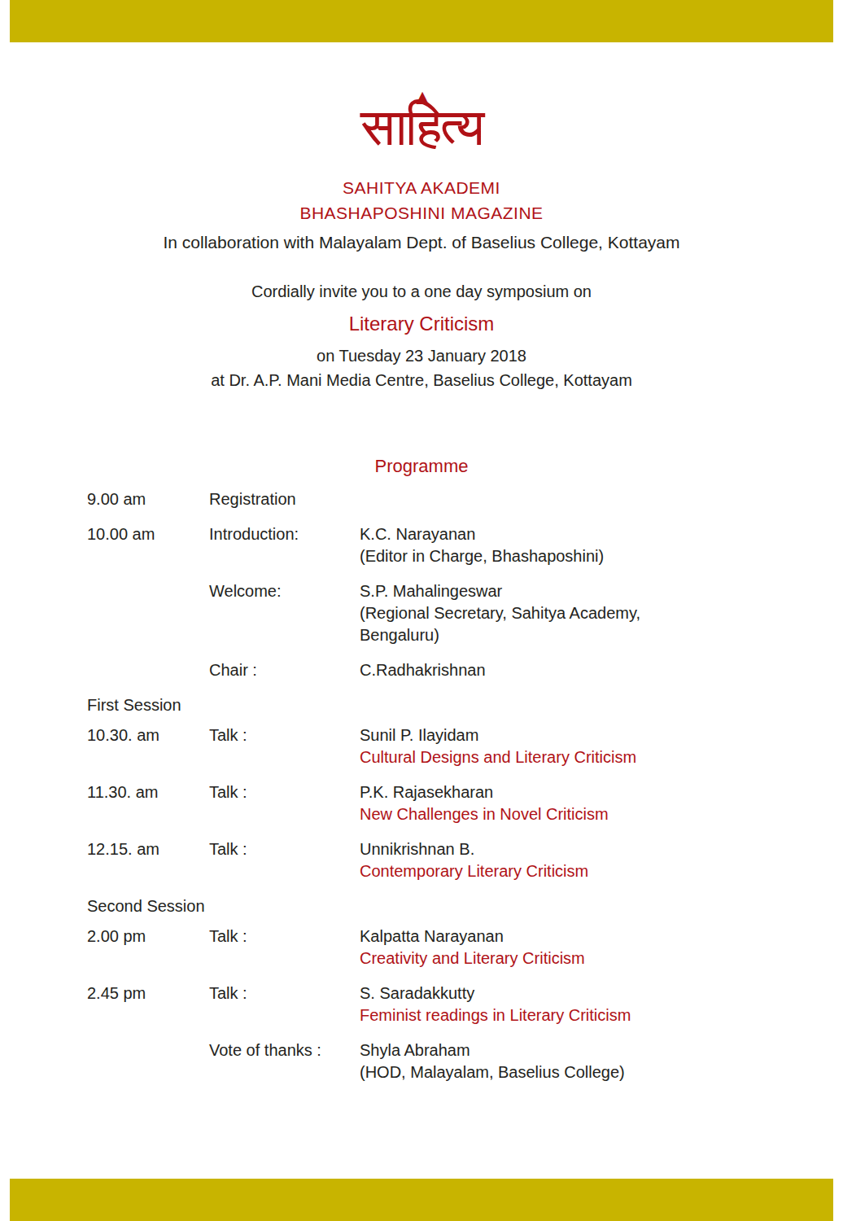▲ साहित्य
SAHITYA AKADEMI
BHASHAPOSHINI MAGAZINE
In collaboration with Malayalam Dept. of Baselius College, Kottayam
Cordially invite you to a one day symposium on
Literary Criticism
on Tuesday 23 January 2018
at Dr. A.P. Mani Media Centre, Baselius College, Kottayam
Programme
| 9.00 am | Registration | |
| 10.00 am | Introduction: | K.C. Narayanan (Editor in Charge, Bhashaposhini) |
| | Welcome: | S.P. Mahalingeswar (Regional Secretary, Sahitya Academy, Bengaluru) |
| | Chair : | C.Radhakrishnan |
| First Session |
| 10.30. am | Talk : | Sunil P. Ilayidam Cultural Designs and Literary Criticism |
| 11.30. am | Talk : | P.K. Rajasekharan New Challenges in Novel Criticism |
| 12.15. am | Talk : | Unnikrishnan B. Contemporary Literary Criticism |
| Second Session |
| 2.00 pm | Talk : | Kalpatta Narayanan Creativity and Literary Criticism |
| 2.45 pm | Talk : | S. Saradakkutty Feminist readings in Literary Criticism |
| | Vote of thanks : | Shyla Abraham (HOD, Malayalam, Baselius College) |